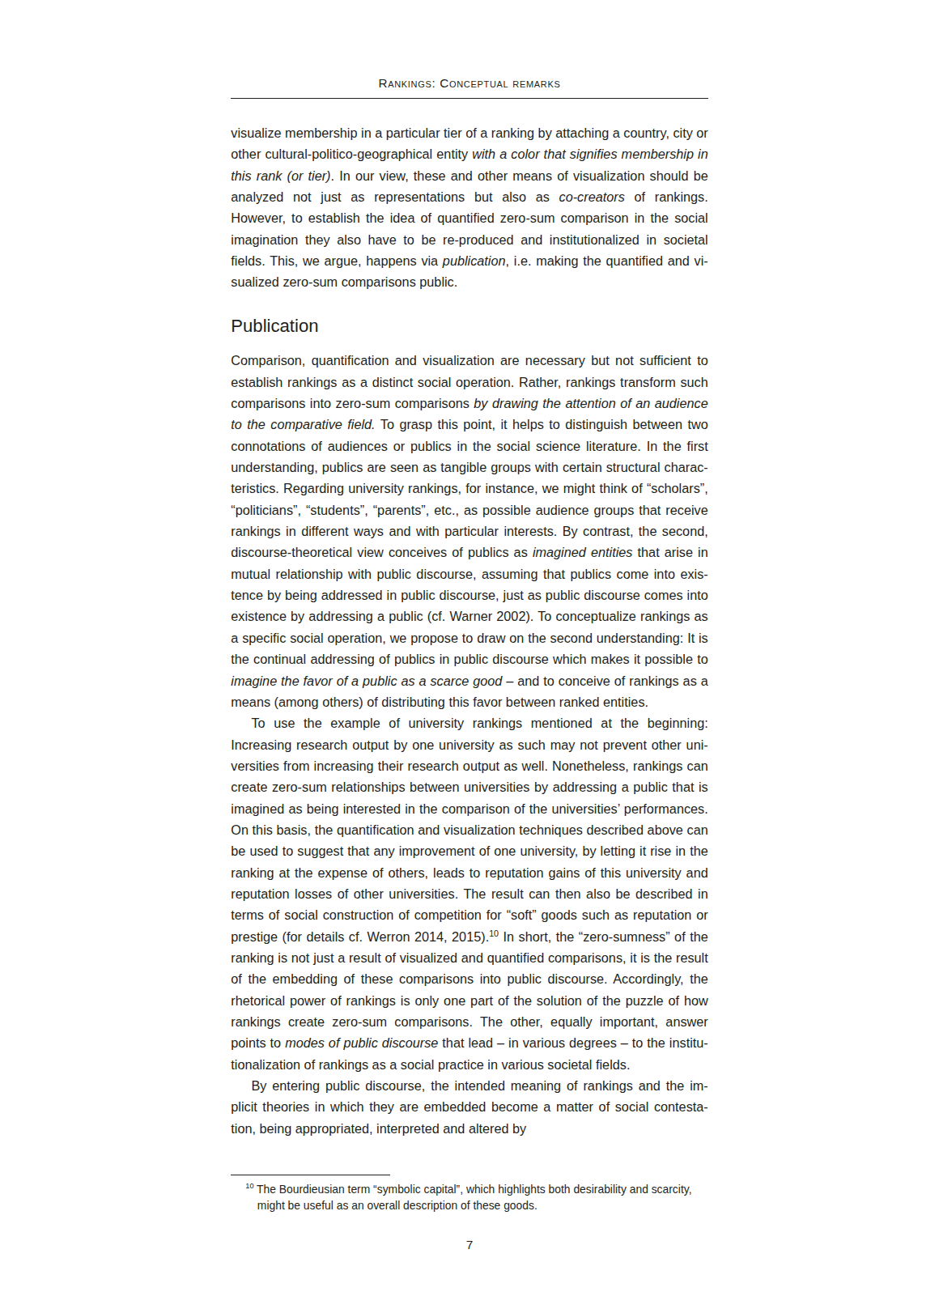Rankings: Conceptual remarks
visualize membership in a particular tier of a ranking by attaching a country, city or other cultural-politico-geographical entity with a color that signifies membership in this rank (or tier). In our view, these and other means of visualization should be analyzed not just as representations but also as co-creators of rankings. However, to establish the idea of quantified zero-sum comparison in the social imagination they also have to be re-produced and institutionalized in societal fields. This, we argue, happens via publication, i.e. making the quantified and visualized zero-sum comparisons public.
Publication
Comparison, quantification and visualization are necessary but not sufficient to establish rankings as a distinct social operation. Rather, rankings transform such comparisons into zero-sum comparisons by drawing the attention of an audience to the comparative field. To grasp this point, it helps to distinguish between two connotations of audiences or publics in the social science literature. In the first under­standing, publics are seen as tangible groups with certain structural characteristics. Regarding university rankings, for instance, we might think of “scholars”, “politicians”, “students”, “parents”, etc., as possible audience groups that receive rankings in different ways and with particular interests. By contrast, the second, discourse-theoretical view conceives of publics as imagined entities that arise in mutual relation­ship with public discourse, assuming that publics come into existence by being addressed in public dis­course, just as public discourse comes into existence by addressing a public (cf. Warner 2002). To concep­tualize rankings as a specific social operation, we propose to draw on the second understanding: It is the continual addressing of publics in public discourse which makes it possible to imagine the favor of a public as a scarce good – and to conceive of rankings as a means (among others) of distributing this favor between ranked entities.
To use the example of university rankings mentioned at the beginning: Increasing research output by one university as such may not prevent other universities from increasing their research output as well. Nonetheless, rankings can create zero-sum relationships between universities by addressing a public that is imagined as being interested in the comparison of the universities’ performances. On this basis, the quantification and visualization techniques described above can be used to suggest that any improvement of one university, by letting it rise in the ranking at the expense of others, leads to reputation gains of this university and reputation losses of other universities. The result can then also be described in terms of social construction of competition for “soft” goods such as reputation or prestige (for details cf. Werron 2014, 2015).10 In short, the “zero-sumness” of the ranking is not just a result of visualized and quantified comparisons, it is the result of the embedding of these comparisons into public discourse. Accordingly, the rhetorical power of rankings is only one part of the solution of the puzzle of how rankings create zero-sum comparisons. The other, equally important, answer points to modes of public discourse that lead – in various degrees – to the institutionalization of rankings as a social practice in various societal fields.
By entering public discourse, the intended meaning of rankings and the implicit theories in which they are embedded become a matter of social contestation, being appropriated, interpreted and altered by
10 The Bourdieusian term “symbolic capital”, which highlights both desirability and scarcity, might be useful as an overall description of these goods.
7